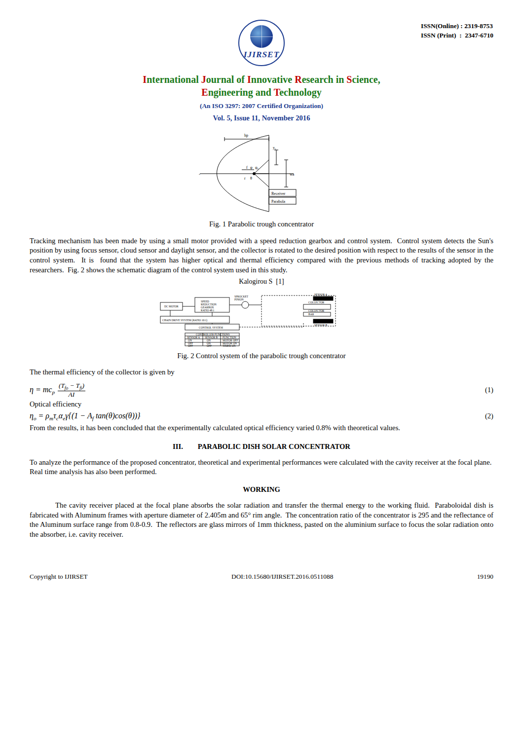IJIRSET
ISSN(Online) : 2319-8753
ISSN (Print) : 2347-6710
International Journal of Innovative Research in Science,
Engineering and Technology
(An ISO 3297: 2007 Certified Organization)
Vol. 5, Issue 11, November 2016
hp yr wa f φ φr r θ Receiver Parabola -
Fig. 1 Parabolic trough concentrator
Tracking mechanism has been made by using a small motor provided with a speed reduction gearbox and control system. Control system detects the Sun's position by using focus sensor, cloud sensor and daylight sensor, and the collector is rotated to the desired position with respect to the results of the sensor in the control system. It is found that the system has higher optical and thermal efficiency compared with the previous methods of tracking adopted by the researchers. Fig. 2 shows the schematic diagram of the control system used in this study.
Kalogirou S [1]
DC MOTOR SPEED REDUCTION GEARBOX RATIO 48:1 SPROCKET PINION CHAIN DRIVE SYSTEM (RATIO 10:1) CONTROL SYSTEM CONTROLLER FUNCTIONS SENSOR A SENSOR B FUNCTION ON ON MOTOR OFF OFF ON MOTOR ON OFF OFF TIMER ON SENSOR A COLLECTOR COLLECTOR BAR SENSOR B
Fig. 2 Control system of the parabolic trough concentrator
The thermal efficiency of the collector is given by
η = mcp (Tfo − Tfi) AI (1)
Optical efficiency
ηo = ρmτcαeγ{(1 − Af tan(θ)cos(θ))} (2)
From the results, it has been concluded that the experimentally calculated optical efficiency varied 0.8% with theoretical values.
III. PARABOLIC DISH SOLAR CONCENTRATOR
To analyze the performance of the proposed concentrator, theoretical and experimental performances were calculated with the cavity receiver at the focal plane. Real time analysis has also been performed.
WORKING
The cavity receiver placed at the focal plane absorbs the solar radiation and transfer the thermal energy to the working fluid. Paraboloidal dish is fabricated with Aluminum frames with aperture diameter of 2.405m and 65° rim angle. The concentration ratio of the concentrator is 295 and the reflectance of the Aluminum surface range from 0.8-0.9. The reflectors are glass mirrors of 1mm thickness, pasted on the aluminium surface to focus the solar radiation onto the absorber, i.e. cavity receiver.
Copyright to IJIRSET DOI:10.15680/IJIRSET.2016.0511088 19190